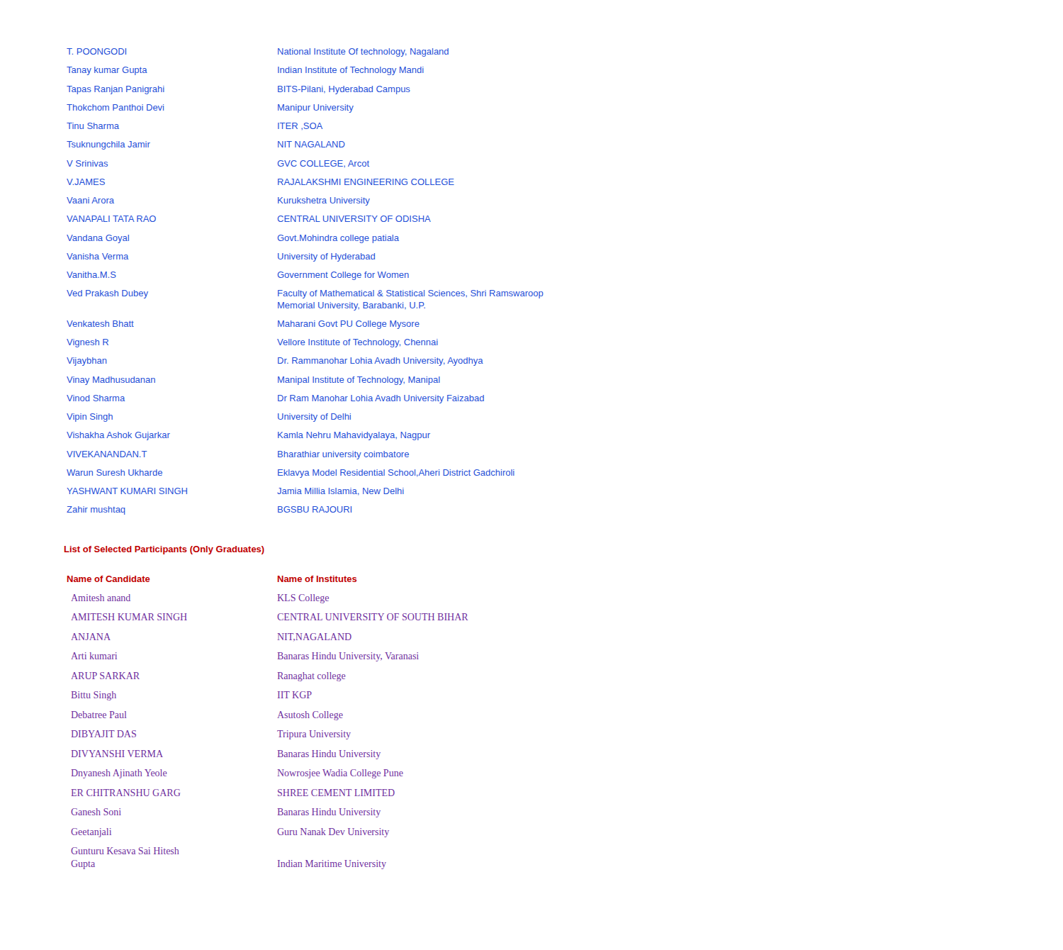| T. POONGODI | National Institute Of technology, Nagaland |
| Tanay kumar Gupta | Indian Institute of Technology Mandi |
| Tapas Ranjan Panigrahi | BITS-Pilani, Hyderabad Campus |
| Thokchom Panthoi Devi | Manipur University |
| Tinu Sharma | ITER ,SOA |
| Tsuknungchila Jamir | NIT NAGALAND |
| V Srinivas | GVC COLLEGE, Arcot |
| V.JAMES | RAJALAKSHMI ENGINEERING COLLEGE |
| Vaani Arora | Kurukshetra University |
| VANAPALI TATA RAO | CENTRAL UNIVERSITY OF ODISHA |
| Vandana Goyal | Govt.Mohindra college patiala |
| Vanisha Verma | University of Hyderabad |
| Vanitha.M.S | Government College for Women |
| Ved Prakash Dubey | Faculty of Mathematical & Statistical Sciences, Shri Ramswaroop Memorial University, Barabanki, U.P. |
| Venkatesh Bhatt | Maharani Govt PU College Mysore |
| Vignesh R | Vellore Institute of Technology, Chennai |
| Vijaybhan | Dr. Rammanohar Lohia Avadh University, Ayodhya |
| Vinay Madhusudanan | Manipal Institute of Technology, Manipal |
| Vinod Sharma | Dr Ram Manohar Lohia Avadh University Faizabad |
| Vipin Singh | University of Delhi |
| Vishakha Ashok Gujarkar | Kamla Nehru Mahavidyalaya, Nagpur |
| VIVEKANANDAN.T | Bharathiar university coimbatore |
| Warun Suresh Ukharde | Eklavya Model Residential School,Aheri District Gadchiroli |
| YASHWANT KUMARI SINGH | Jamia Millia Islamia, New Delhi |
| Zahir mushtaq | BGSBU RAJOURI |
List of Selected Participants (Only Graduates)
| Name of Candidate | Name of Institutes |
| Amitesh anand | KLS College |
| AMITESH KUMAR SINGH | CENTRAL UNIVERSITY OF SOUTH BIHAR |
| ANJANA | NIT,NAGALAND |
| Arti kumari | Banaras Hindu University, Varanasi |
| ARUP SARKAR | Ranaghat college |
| Bittu Singh | IIT KGP |
| Debatree Paul | Asutosh College |
| DIBYAJIT DAS | Tripura University |
| DIVYANSHI VERMA | Banaras Hindu University |
| Dnyanesh Ajinath Yeole | Nowrosjee Wadia College Pune |
| ER CHITRANSHU GARG | SHREE CEMENT LIMITED |
| Ganesh Soni | Banaras Hindu University |
| Geetanjali | Guru Nanak Dev University |
| Gunturu Kesava Sai Hitesh Gupta | Indian Maritime University |